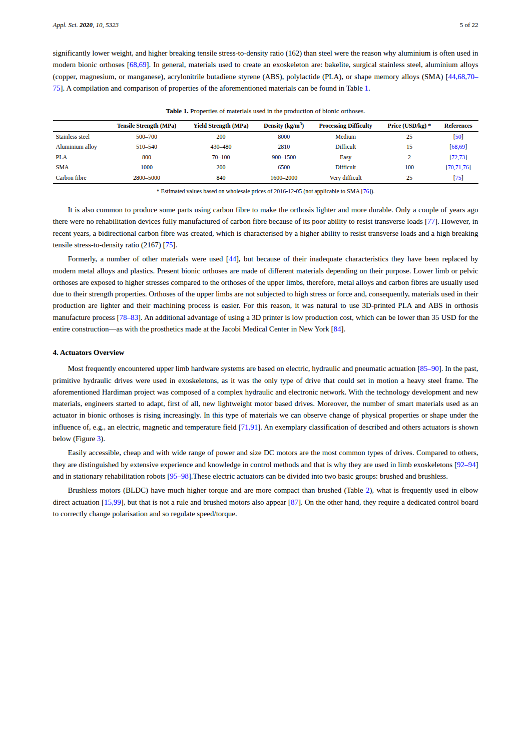Appl. Sci. 2020, 10, 5323 5 of 22
significantly lower weight, and higher breaking tensile stress-to-density ratio (162) than steel were the reason why aluminium is often used in modern bionic orthoses [68,69]. In general, materials used to create an exoskeleton are: bakelite, surgical stainless steel, aluminium alloys (copper, magnesium, or manganese), acrylonitrile butadiene styrene (ABS), polylactide (PLA), or shape memory alloys (SMA) [44,68,70–75]. A compilation and comparison of properties of the aforementioned materials can be found in Table 1.
Table 1. Properties of materials used in the production of bionic orthoses.
| | Tensile Strength (MPa) | Yield Strength (MPa) | Density (kg/m 3 ) | Processing Difficulty | Price (USD/kg) * | References |
| --- | --- | --- | --- | --- | --- | --- |
| Stainless steel | 500–700 | 200 | 8000 | Medium | 25 | [ 50 ] |
| Aluminium alloy | 510–540 | 430–480 | 2810 | Difficult | 15 | [ 68,69 ] |
| PLA | 800 | 70–100 | 900–1500 | Easy | 2 | [ 72,73 ] |
| SMA | 1000 | 200 | 6500 | Difficult | 100 | [ 70,71,76 ] |
| Carbon fibre | 2800–5000 | 840 | 1600–2000 | Very difficult | 25 | [ 75 ] |
* Estimated values based on wholesale prices of 2016-12-05 (not applicable to SMA [76]).
It is also common to produce some parts using carbon fibre to make the orthosis lighter and more durable. Only a couple of years ago there were no rehabilitation devices fully manufactured of carbon fibre because of its poor ability to resist transverse loads [77]. However, in recent years, a bidirectional carbon fibre was created, which is characterised by a higher ability to resist transverse loads and a high breaking tensile stress-to-density ratio (2167) [75].
Formerly, a number of other materials were used [44], but because of their inadequate characteristics they have been replaced by modern metal alloys and plastics. Present bionic orthoses are made of different materials depending on their purpose. Lower limb or pelvic orthoses are exposed to higher stresses compared to the orthoses of the upper limbs, therefore, metal alloys and carbon fibres are usually used due to their strength properties. Orthoses of the upper limbs are not subjected to high stress or force and, consequently, materials used in their production are lighter and their machining process is easier. For this reason, it was natural to use 3D-printed PLA and ABS in orthosis manufacture process [78–83]. An additional advantage of using a 3D printer is low production cost, which can be lower than 35 USD for the entire construction—as with the prosthetics made at the Jacobi Medical Center in New York [84].
4. Actuators Overview
Most frequently encountered upper limb hardware systems are based on electric, hydraulic and pneumatic actuation [85–90]. In the past, primitive hydraulic drives were used in exoskeletons, as it was the only type of drive that could set in motion a heavy steel frame. The aforementioned Hardiman project was composed of a complex hydraulic and electronic network. With the technology development and new materials, engineers started to adapt, first of all, new lightweight motor based drives. Moreover, the number of smart materials used as an actuator in bionic orthoses is rising increasingly. In this type of materials we can observe change of physical properties or shape under the influence of, e.g., an electric, magnetic and temperature field [71,91]. An exemplary classification of described and others actuators is shown below (Figure 3).
Easily accessible, cheap and with wide range of power and size DC motors are the most common types of drives. Compared to others, they are distinguished by extensive experience and knowledge in control methods and that is why they are used in limb exoskeletons [92–94] and in stationary rehabilitation robots [95–98].These electric actuators can be divided into two basic groups: brushed and brushless.
Brushless motors (BLDC) have much higher torque and are more compact than brushed (Table 2), what is frequently used in elbow direct actuation [15,99], but that is not a rule and brushed motors also appear [87]. On the other hand, they require a dedicated control board to correctly change polarisation and so regulate speed/torque.